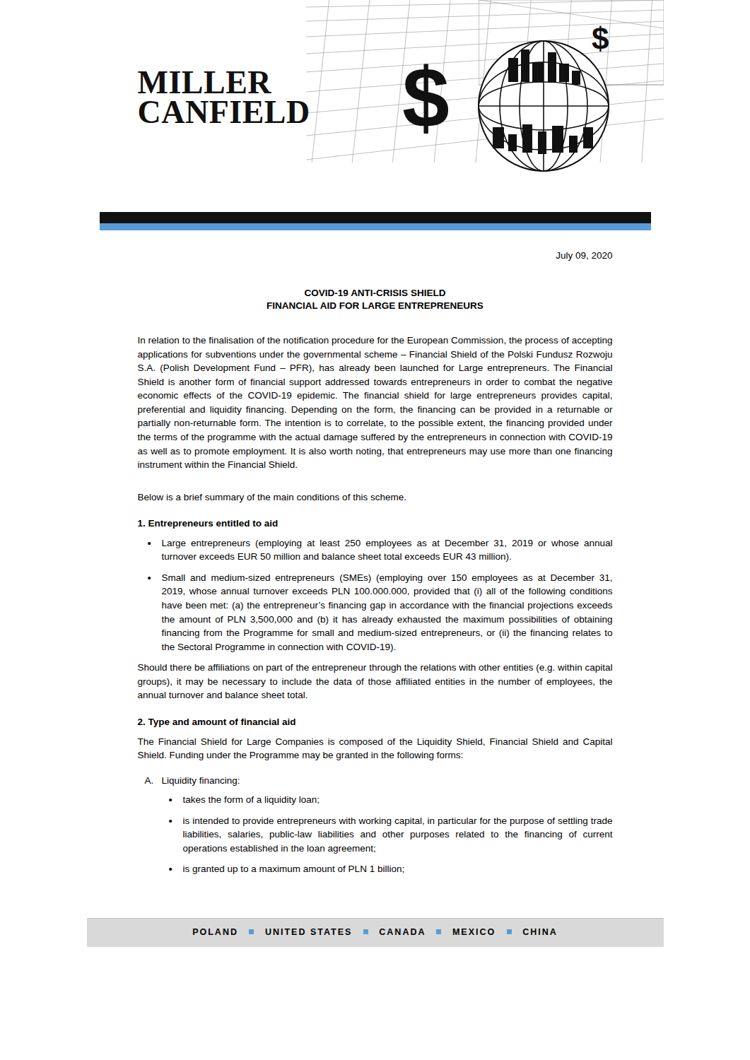$ $
MILLER CANFIELD
July 09, 2020
COVID-19 ANTI-CRISIS SHIELD
FINANCIAL AID FOR LARGE ENTREPRENEURS
In relation to the finalisation of the notification procedure for the European Commission, the process of accepting applications for subventions under the governmental scheme – Financial Shield of the Polski Fundusz Rozwoju S.A. (Polish Development Fund – PFR), has already been launched for Large entrepreneurs. The Financial Shield is another form of financial support addressed towards entrepreneurs in order to combat the negative economic effects of the COVID-19 epidemic. The financial shield for large entrepreneurs provides capital, preferential and liquidity financing. Depending on the form, the financing can be provided in a returnable or partially non-returnable form. The intention is to correlate, to the possible extent, the financing provided under the terms of the programme with the actual damage suffered by the entrepreneurs in connection with COVID-19 as well as to promote employment. It is also worth noting, that entrepreneurs may use more than one financing instrument within the Financial Shield.
Below is a brief summary of the main conditions of this scheme.
1. Entrepreneurs entitled to aid
Large entrepreneurs (employing at least 250 employees as at December 31, 2019 or whose annual turnover exceeds EUR 50 million and balance sheet total exceeds EUR 43 million).
Small and medium-sized entrepreneurs (SMEs) (employing over 150 employees as at December 31, 2019, whose annual turnover exceeds PLN 100.000.000, provided that (i) all of the following conditions have been met: (a) the entrepreneur’s financing gap in accordance with the financial projections exceeds the amount of PLN 3,500,000 and (b) it has already exhausted the maximum possibilities of obtaining financing from the Programme for small and medium-sized entrepreneurs, or (ii) the financing relates to the Sectoral Programme in connection with COVID-19).
Should there be affiliations on part of the entrepreneur through the relations with other entities (e.g. within capital groups), it may be necessary to include the data of those affiliated entities in the number of employees, the annual turnover and balance sheet total.
2. Type and amount of financial aid
The Financial Shield for Large Companies is composed of the Liquidity Shield, Financial Shield and Capital Shield. Funding under the Programme may be granted in the following forms:
Liquidity financing:
takes the form of a liquidity loan;
is intended to provide entrepreneurs with working capital, in particular for the purpose of settling trade liabilities, salaries, public-law liabilities and other purposes related to the financing of current operations established in the loan agreement;
is granted up to a maximum amount of PLN 1 billion;
POLAND UNITED STATES CANADA MEXICO CHINA